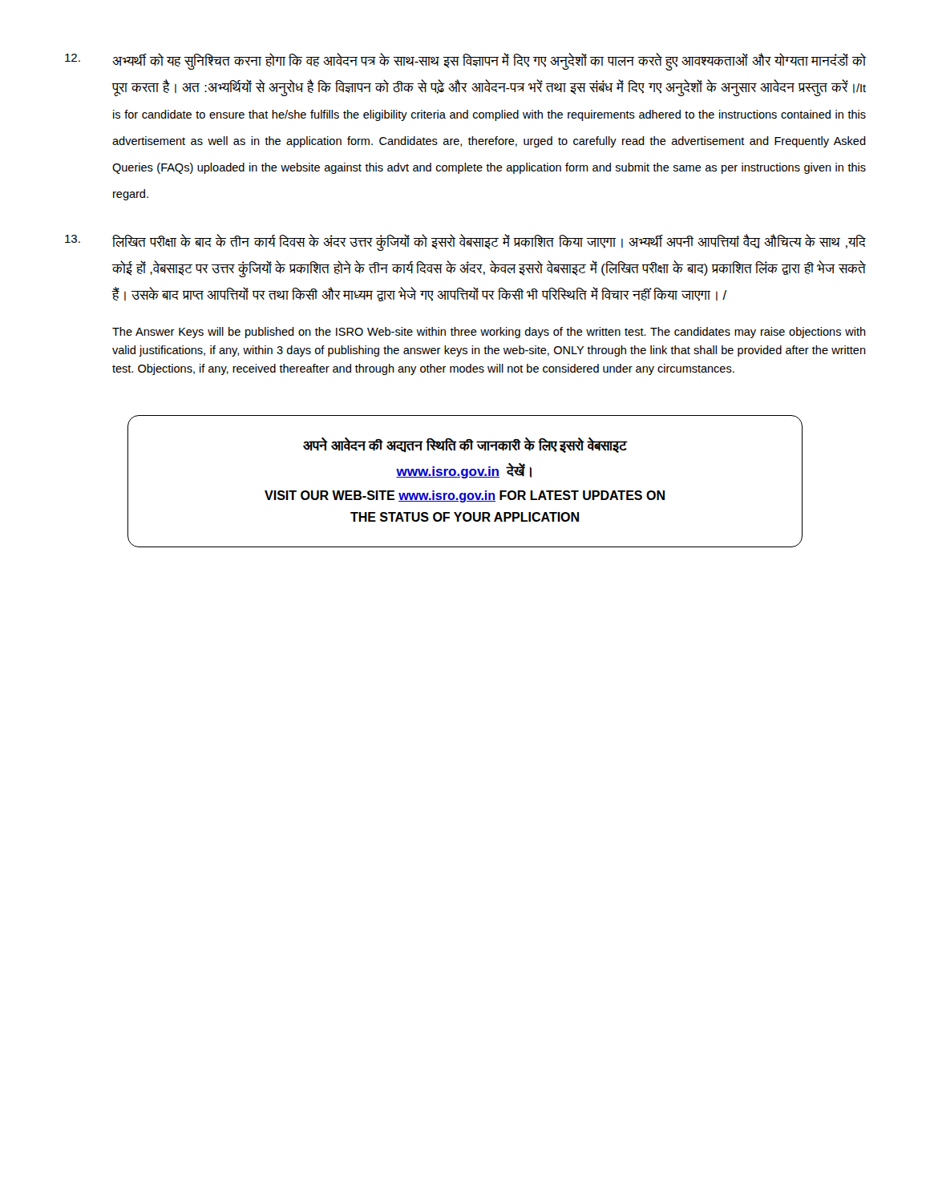12.
अभ्यर्थी को यह सुनिश्चित करना होगा कि वह आवेदन पत्र के साथ-साथ इस विज्ञापन में दिए गए अनुदेशों का पालन करते हुए आवश्यकताओं और योग्यता मानदंडों को पूरा करता है। अत :अभ्यर्थियों से अनुरोध है कि विज्ञापन को ठीक से पढ़े और आवेदन-पत्र भरें तथा इस संबंध में दिए गए अनुदेशों के अनुसार आवेदन प्रस्तुत करें।/It is for candidate to ensure that he/she fulfills the eligibility criteria and complied with the requirements adhered to the instructions contained in this advertisement as well as in the application form. Candidates are, therefore, urged to carefully read the advertisement and Frequently Asked Queries (FAQs) uploaded in the website against this advt and complete the application form and submit the same as per instructions given in this regard.
13.
लिखित परीक्षा के बाद के तीन कार्य दिवस के अंदर उत्तर कुंजियों को इसरो वेबसाइट में प्रकाशित किया जाएगा। अभ्यर्थी अपनी आपत्तियां वैद्य औचित्य के साथ ,यदि कोई हों ,वेबसाइट पर उत्तर कुंजियों के प्रकाशित होने के तीन कार्य दिवस के अंदर, केवल इसरो वेबसाइट में (लिखित परीक्षा के बाद) प्रकाशित लिंक द्वारा ही भेज सकते हैं। उसके बाद प्राप्त आपत्तियों पर तथा किसी और माध्यम द्वारा भेजे गए आपत्तियों पर किसी भी परिस्थिति में विचार नहीं किया जाएगा। /
The Answer Keys will be published on the ISRO Web-site within three working days of the written test. The candidates may raise objections with valid justifications, if any, within 3 days of publishing the answer keys in the web-site, ONLY through the link that shall be provided after the written test. Objections, if any, received thereafter and through any other modes will not be considered under any circumstances.
अपने आवेदन की अद्यतन स्थिति की जानकारी के लिए इसरो वेबसाइट
www.isro.gov.in देखें।
VISIT OUR WEB-SITE www.isro.gov.in FOR LATEST UPDATES ON
THE STATUS OF YOUR APPLICATION